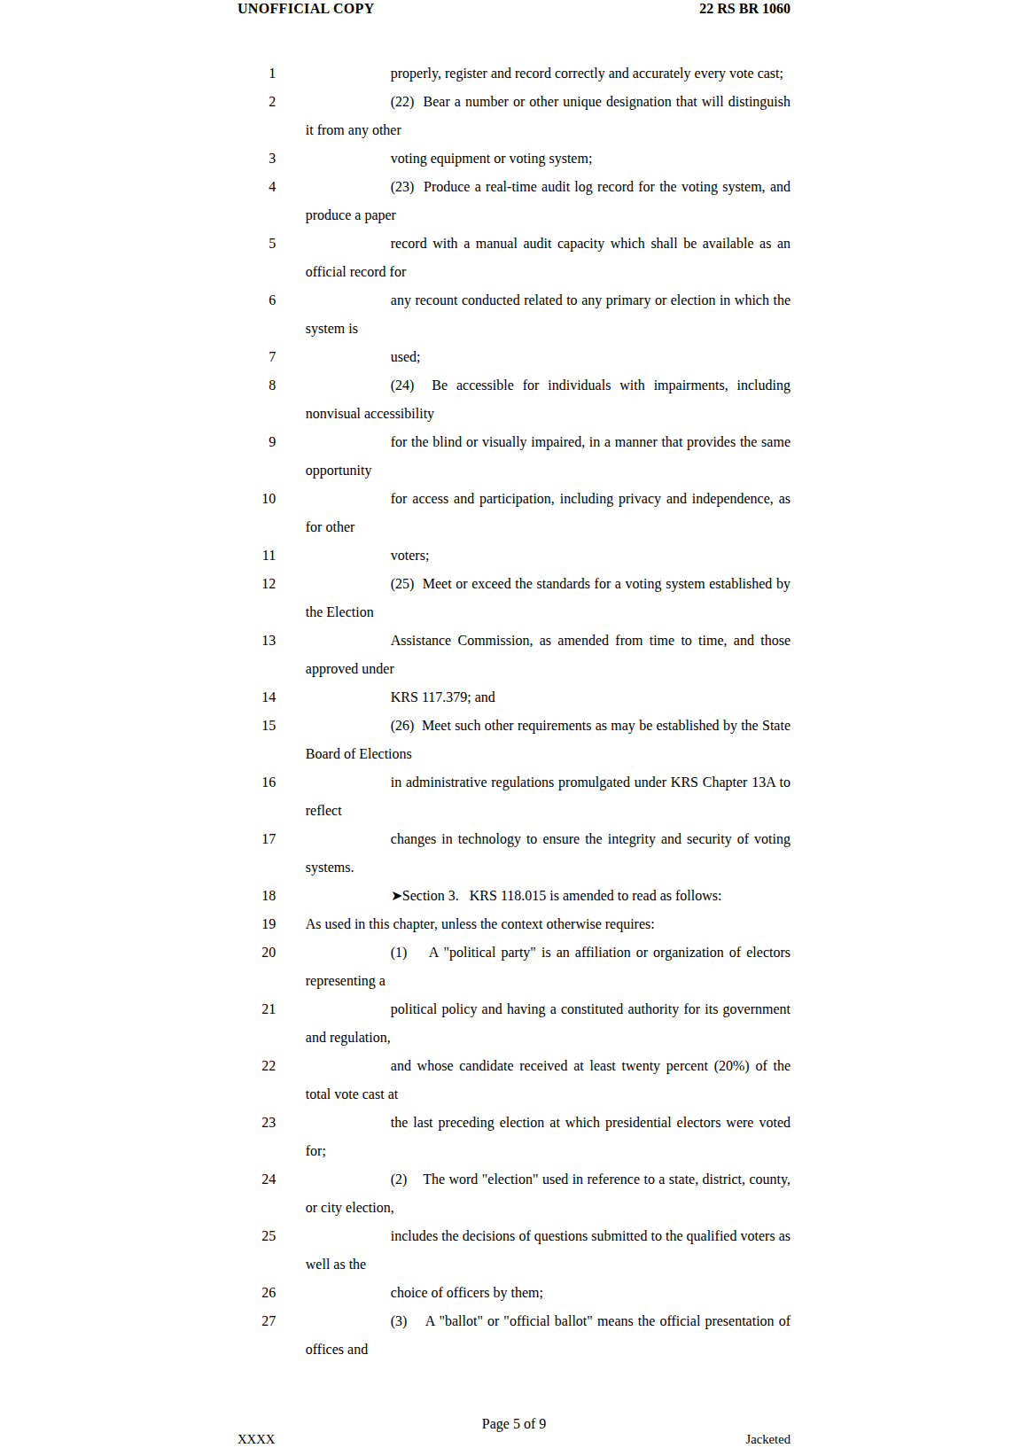UNOFFICIAL COPY
22 RS BR 1060
1
properly, register and record correctly and accurately every vote cast;
2
(22) Bear a number or other unique designation that will distinguish it from any other
3
voting equipment or voting system;
4
(23) Produce a real-time audit log record for the voting system, and produce a paper
5
record with a manual audit capacity which shall be available as an official record for
6
any recount conducted related to any primary or election in which the system is
7
used;
8
(24) Be accessible for individuals with impairments, including nonvisual accessibility
9
for the blind or visually impaired, in a manner that provides the same opportunity
10
for access and participation, including privacy and independence, as for other
11
voters;
12
(25) Meet or exceed the standards for a voting system established by the Election
13
Assistance Commission, as amended from time to time, and those approved under
14
KRS 117.379; and
15
(26) Meet such other requirements as may be established by the State Board of Elections
16
in administrative regulations promulgated under KRS Chapter 13A to reflect
17
changes in technology to ensure the integrity and security of voting systems.
18
➤Section 3. KRS 118.015 is amended to read as follows:
19
As used in this chapter, unless the context otherwise requires:
20
(1) A "political party" is an affiliation or organization of electors representing a
21
political policy and having a constituted authority for its government and regulation,
22
and whose candidate received at least twenty percent (20%) of the total vote cast at
23
the last preceding election at which presidential electors were voted for;
24
(2) The word "election" used in reference to a state, district, county, or city election,
25
includes the decisions of questions submitted to the qualified voters as well as the
26
choice of officers by them;
27
(3) A "ballot" or "official ballot" means the official presentation of offices and
Page 5 of 9
XXXX
Jacketed